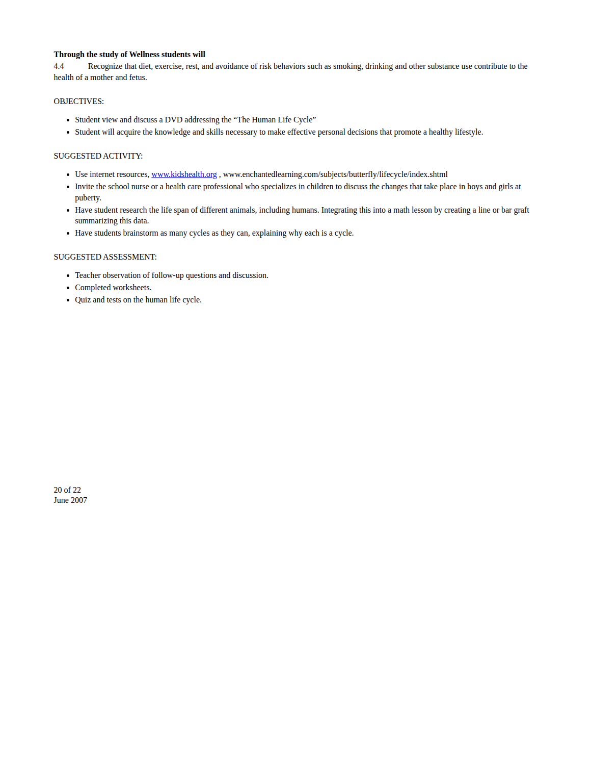Through the study of Wellness students will
4.4 Recognize that diet, exercise, rest, and avoidance of risk behaviors such as smoking, drinking and other substance use contribute to the health of a mother and fetus.
OBJECTIVES:
Student view and discuss a DVD addressing the “The Human Life Cycle”
Student will acquire the knowledge and skills necessary to make effective personal decisions that promote a healthy lifestyle.
SUGGESTED ACTIVITY:
Use internet resources, www.kidshealth.org , www.enchantedlearning.com/subjects/butterfly/lifecycle/index.shtml
Invite the school nurse or a health care professional who specializes in children to discuss the changes that take place in boys and girls at puberty.
Have student research the life span of different animals, including humans. Integrating this into a math lesson by creating a line or bar graft summarizing this data.
Have students brainstorm as many cycles as they can, explaining why each is a cycle.
SUGGESTED ASSESSMENT:
Teacher observation of follow-up questions and discussion.
Completed worksheets.
Quiz and tests on the human life cycle.
20 of 22
June 2007